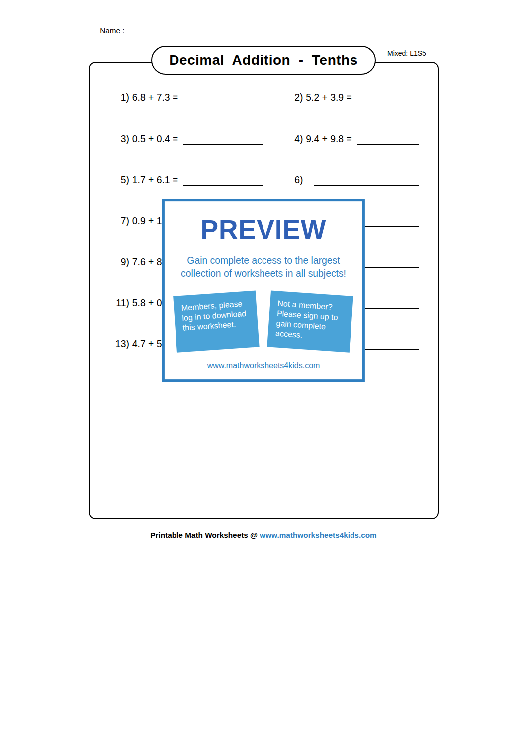Name :
Decimal Addition - Tenths
Mixed: L1S5
| 1) 6.8 + 7.3 = | 2) 5.2 + 3.9 = |
| 3) 0.5 + 0.4 = | 4) 9.4 + 9.8 = |
| 5) 1.7 + 6.1 = | 6) |
| 7) 0.9 + 1.2 = | 8) |
| 9) 7.6 + 8.1 = | 10) |
| 11) 5.8 + 0.3 = | 12) 8.2 + 5.6 = |
| 13) 4.7 + 5.8 = | 14) 0.4 + 9.7 = |
PREVIEW
Gain complete access to the largest
collection of worksheets in all subjects!
Members, please log in to download this worksheet.
Not a member? Please sign up to gain complete access.
www.mathworksheets4kids.com
Printable Math Worksheets @ www.mathworksheets4kids.com